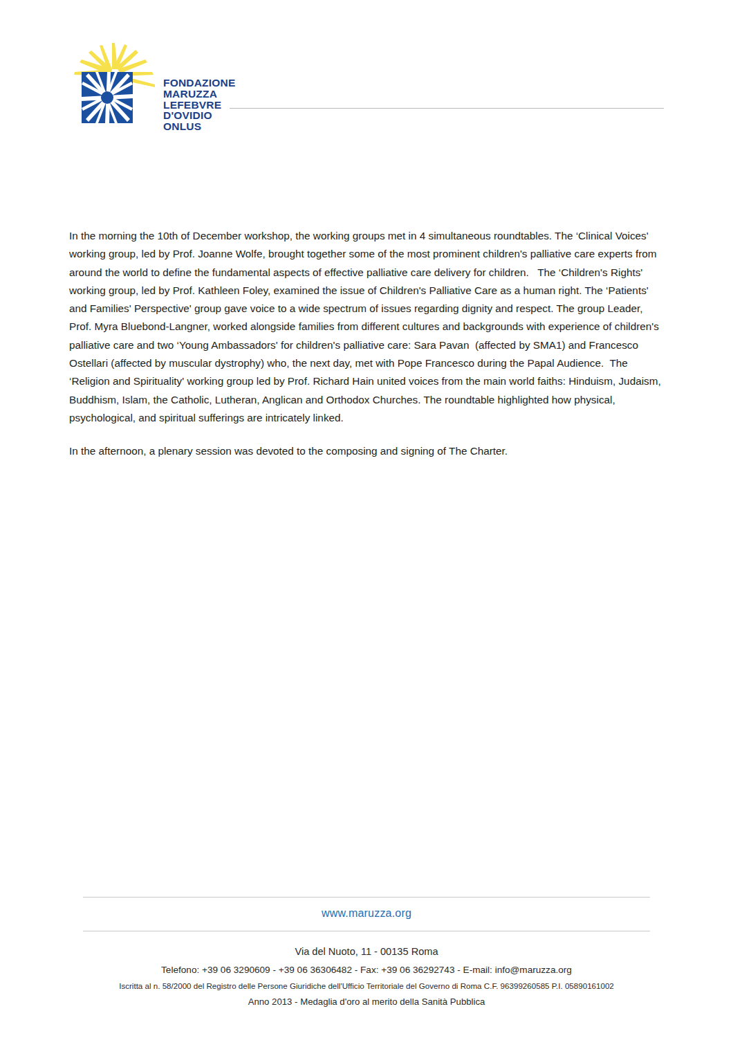Fondazione Maruzza Lefebvre D'Ovidio Onlus
In the morning the 10th of December workshop, the working groups met in 4 simultaneous roundtables. The ‘Clinical Voices' working group, led by Prof. Joanne Wolfe, brought together some of the most prominent children's palliative care experts from around the world to define the fundamental aspects of effective palliative care delivery for children. The ‘Children's Rights' working group, led by Prof. Kathleen Foley, examined the issue of Children's Palliative Care as a human right. The ‘Patients' and Families' Perspective' group gave voice to a wide spectrum of issues regarding dignity and respect. The group Leader, Prof. Myra Bluebond-Langner, worked alongside families from different cultures and backgrounds with experience of children's palliative care and two ‘Young Ambassadors' for children's palliative care: Sara Pavan (affected by SMA1) and Francesco Ostellari (affected by muscular dystrophy) who, the next day, met with Pope Francesco during the Papal Audience. The ‘Religion and Spirituality' working group led by Prof. Richard Hain united voices from the main world faiths: Hinduism, Judaism, Buddhism, Islam, the Catholic, Lutheran, Anglican and Orthodox Churches. The roundtable highlighted how physical, psychological, and spiritual sufferings are intricately linked.
In the afternoon, a plenary session was devoted to the composing and signing of The Charter.
www.maruzza.org
Via del Nuoto, 11 - 00135 Roma
Telefono: +39 06 3290609 - +39 06 36306482 - Fax: +39 06 36292743 - E-mail: info@maruzza.org
Iscritta al n. 58/2000 del Registro delle Persone Giuridiche dell'Ufficio Territoriale del Governo di Roma C.F. 96399260585 P.I. 05890161002
Anno 2013 - Medaglia d'oro al merito della Sanità Pubblica